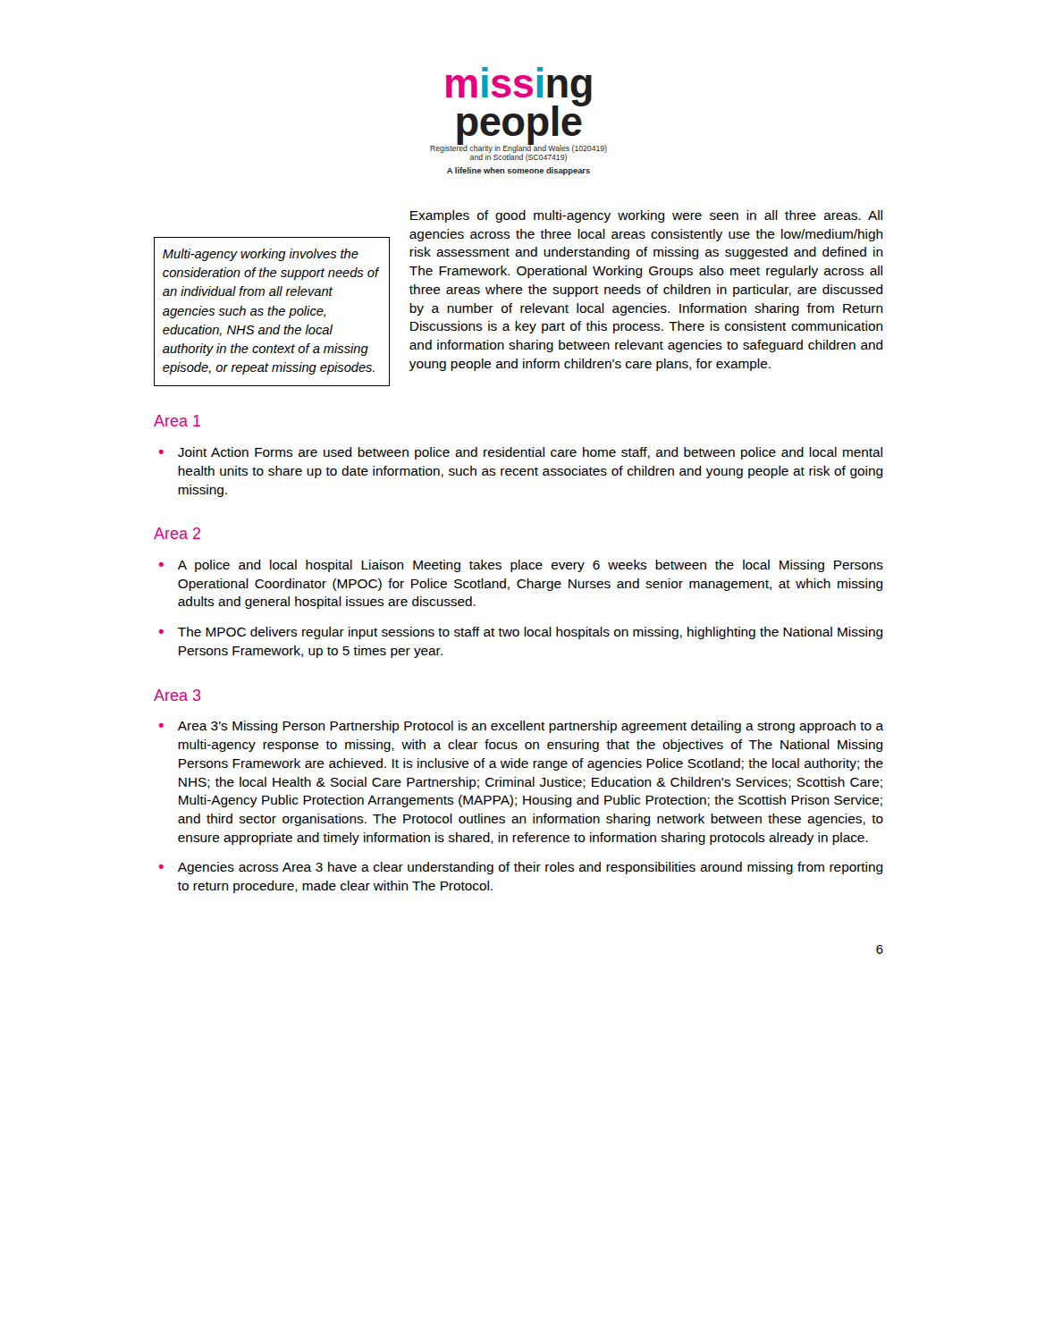miss ing
people
Registered charity in England and Wales (1020419)
and in Scotland (SC047419)
A lifeline when someone disappears
Multi-agency working involves the consideration of the support needs of an individual from all relevant agencies such as the police, education, NHS and the local authority in the context of a missing episode, or repeat missing episodes.
Examples of good multi-agency working were seen in all three areas. All agencies across the three local areas consistently use the low/medium/high risk assessment and understanding of missing as suggested and defined in The Framework. Operational Working Groups also meet regularly across all three areas where the support needs of children in particular, are discussed by a number of relevant local agencies. Information sharing from Return Discussions is a key part of this process. There is consistent communication and information sharing between relevant agencies to safeguard children and young people and inform children's care plans, for example.
Area 1
Joint Action Forms are used between police and residential care home staff, and between police and local mental health units to share up to date information, such as recent associates of children and young people at risk of going missing.
Area 2
A police and local hospital Liaison Meeting takes place every 6 weeks between the local Missing Persons Operational Coordinator (MPOC) for Police Scotland, Charge Nurses and senior management, at which missing adults and general hospital issues are discussed.
The MPOC delivers regular input sessions to staff at two local hospitals on missing, highlighting the National Missing Persons Framework, up to 5 times per year.
Area 3
Area 3's Missing Person Partnership Protocol is an excellent partnership agreement detailing a strong approach to a multi-agency response to missing, with a clear focus on ensuring that the objectives of The National Missing Persons Framework are achieved. It is inclusive of a wide range of agencies Police Scotland; the local authority; the NHS; the local Health & Social Care Partnership; Criminal Justice; Education & Children's Services; Scottish Care; Multi-Agency Public Protection Arrangements (MAPPA); Housing and Public Protection; the Scottish Prison Service; and third sector organisations. The Protocol outlines an information sharing network between these agencies, to ensure appropriate and timely information is shared, in reference to information sharing protocols already in place.
Agencies across Area 3 have a clear understanding of their roles and responsibilities around missing from reporting to return procedure, made clear within The Protocol.
6